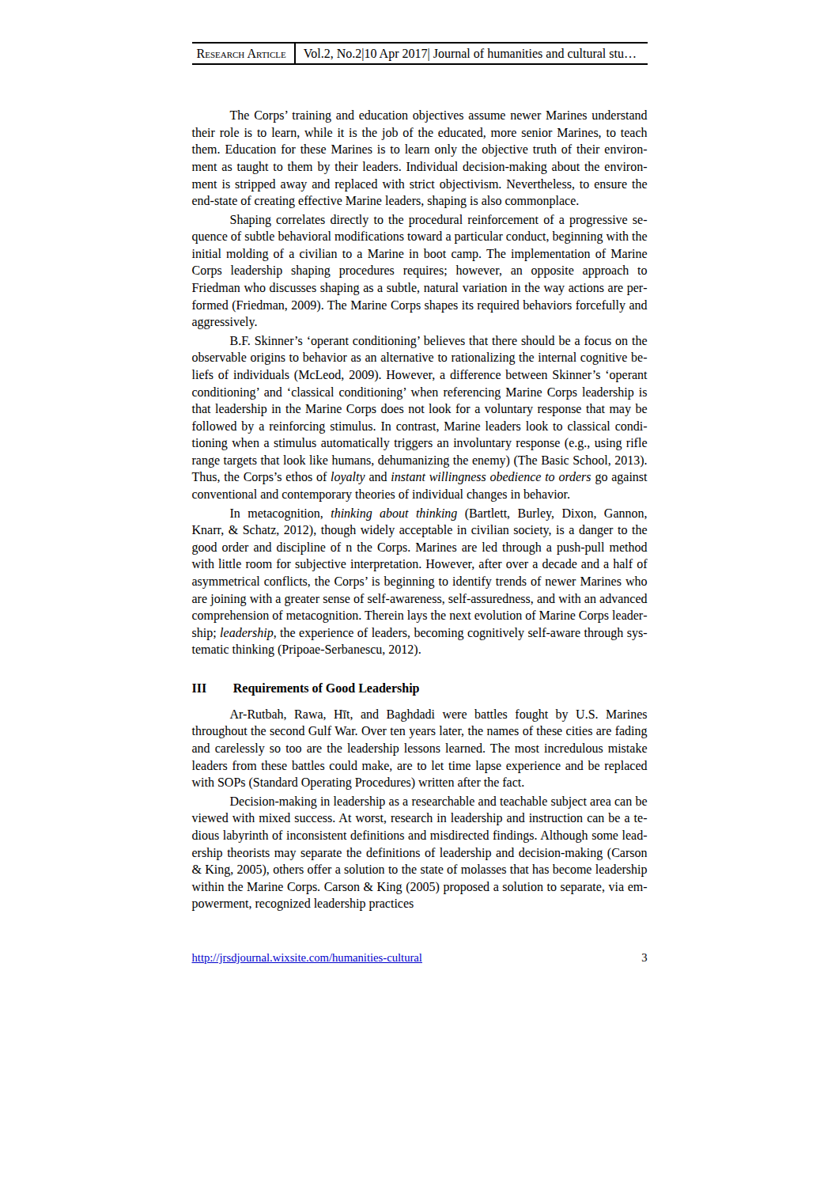Research Article
Vol.2, No.2|10 Apr 2017| Journal of humanities and cultural studies R&D
The Corps’ training and education objectives assume newer Marines understand their role is to learn, while it is the job of the educated, more senior Marines, to teach them. Education for these Marines is to learn only the objective truth of their environment as taught to them by their leaders. Individual decision-making about the environment is stripped away and replaced with strict objectivism. Nevertheless, to ensure the end-state of creating effective Marine leaders, shaping is also commonplace.
Shaping correlates directly to the procedural reinforcement of a progressive sequence of subtle behavioral modifications toward a particular conduct, beginning with the initial molding of a civilian to a Marine in boot camp. The implementation of Marine Corps leadership shaping procedures requires; however, an opposite approach to Friedman who discusses shaping as a subtle, natural variation in the way actions are performed (Friedman, 2009). The Marine Corps shapes its required behaviors forcefully and aggressively.
B.F. Skinner’s ‘operant conditioning’ believes that there should be a focus on the observable origins to behavior as an alternative to rationalizing the internal cognitive beliefs of individuals (McLeod, 2009). However, a difference between Skinner’s ‘operant conditioning’ and ‘classical conditioning’ when referencing Marine Corps leadership is that leadership in the Marine Corps does not look for a voluntary response that may be followed by a reinforcing stimulus. In contrast, Marine leaders look to classical conditioning when a stimulus automatically triggers an involuntary response (e.g., using rifle range targets that look like humans, dehumanizing the enemy) (The Basic School, 2013). Thus, the Corps’s ethos of loyalty and instant willingness obedience to orders go against conventional and contemporary theories of individual changes in behavior.
In metacognition, thinking about thinking (Bartlett, Burley, Dixon, Gannon, Knarr, & Schatz, 2012), though widely acceptable in civilian society, is a danger to the good order and discipline of n the Corps. Marines are led through a push-pull method with little room for subjective interpretation. However, after over a decade and a half of asymmetrical conflicts, the Corps’ is beginning to identify trends of newer Marines who are joining with a greater sense of self-awareness, self-assuredness, and with an advanced comprehension of metacognition. Therein lays the next evolution of Marine Corps leadership; leadership, the experience of leaders, becoming cognitively self-aware through systematic thinking (Pripoae-Serbanescu, 2012).
III Requirements of Good Leadership
Ar-Rutbah, Rawa, Hīt, and Baghdadi were battles fought by U.S. Marines throughout the second Gulf War. Over ten years later, the names of these cities are fading and carelessly so too are the leadership lessons learned. The most incredulous mistake leaders from these battles could make, are to let time lapse experience and be replaced with SOPs (Standard Operating Procedures) written after the fact.
Decision-making in leadership as a researchable and teachable subject area can be viewed with mixed success. At worst, research in leadership and instruction can be a tedious labyrinth of inconsistent definitions and misdirected findings. Although some leadership theorists may separate the definitions of leadership and decision-making (Carson & King, 2005), others offer a solution to the state of molasses that has become leadership within the Marine Corps. Carson & King (2005) proposed a solution to separate, via empowerment, recognized leadership practices
http://jrsdjournal.wixsite.com/humanities-cultural 3